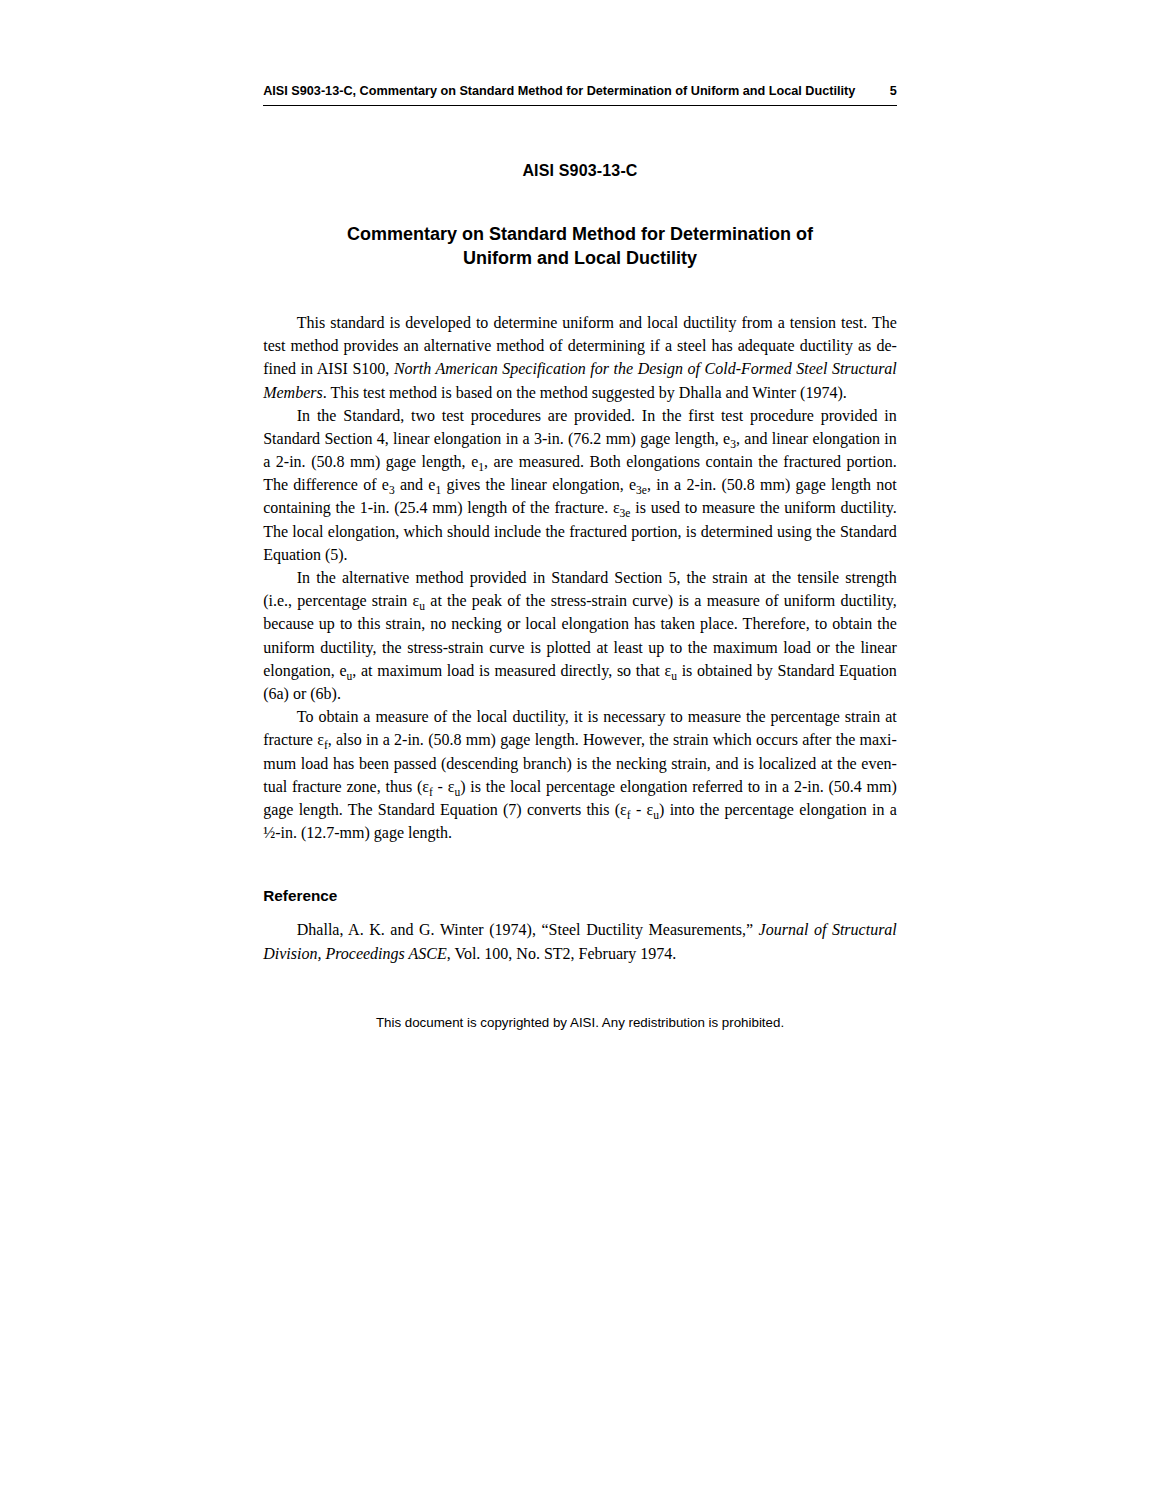AISI S903-13-C, Commentary on Standard Method for Determination of Uniform and Local Ductility 5
AISI S903-13-C
Commentary on Standard Method for Determination of
Uniform and Local Ductility
This standard is developed to determine uniform and local ductility from a tension test. The test method provides an alternative method of determining if a steel has adequate ductility as defined in AISI S100, North American Specification for the Design of Cold-Formed Steel Structural Members. This test method is based on the method suggested by Dhalla and Winter (1974).
In the Standard, two test procedures are provided. In the first test procedure provided in Standard Section 4, linear elongation in a 3-in. (76.2 mm) gage length, e3, and linear elongation in a 2-in. (50.8 mm) gage length, e1, are measured. Both elongations contain the fractured portion. The difference of e3 and e1 gives the linear elongation, e3e, in a 2-in. (50.8 mm) gage length not containing the 1-in. (25.4 mm) length of the fracture. ε 3e is used to measure the uniform ductility. The local elongation, which should include the fractured portion, is determined using the Standard Equation (5).
In the alternative method provided in Standard Section 5, the strain at the tensile strength (i.e., percentage strain εu at the peak of the stress-strain curve) is a measure of uniform ductility, because up to this strain, no necking or local elongation has taken place. Therefore, to obtain the uniform ductility, the stress-strain curve is plotted at least up to the maximum load or the linear elongation, eu, at maximum load is measured directly, so that εu is obtained by Standard Equation (6a) or (6b).
To obtain a measure of the local ductility, it is necessary to measure the percentage strain at fracture εf, also in a 2-in. (50.8 mm) gage length. However, the strain which occurs after the maximum load has been passed (descending branch) is the necking strain, and is localized at the eventual fracture zone, thus (εf - εu) is the local percentage elongation referred to in a 2-in. (50.4 mm) gage length. The Standard Equation (7) converts this (εf - εu) into the percentage elongation in a ½-in. (12.7-mm) gage length.
Reference
Dhalla, A. K. and G. Winter (1974), “Steel Ductility Measurements,” Journal of Structural Division, Proceedings ASCE, Vol. 100, No. ST2, February 1974.
This document is copyrighted by AISI. Any redistribution is prohibited.